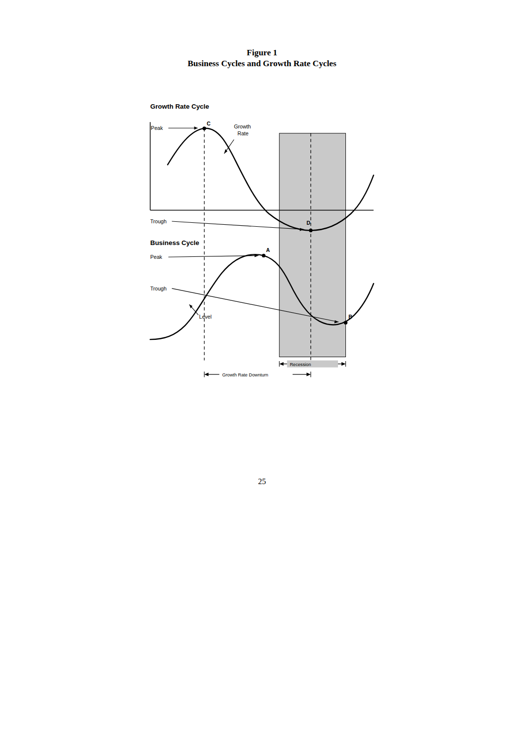Figure 1 Business Cycles and Growth Rate Cycles
Business Cycles and Growth Rate Cycles Upper panel shows a growth rate cycle curve with a peak labeled C and a trough labeled D. Lower panel shows the business cycle level curve with a peak labeled A and a trough labeled B. A shaded vertical band marks the recession from the business cycle peak to trough. Horizontal arrows at the bottom indicate the recession span and the longer growth rate downturn span. Growth Rate Cycle Peak C Growth Rate Trough D Business Cycle Peak A Trough B Level Recession Growth Rate Downturn
25